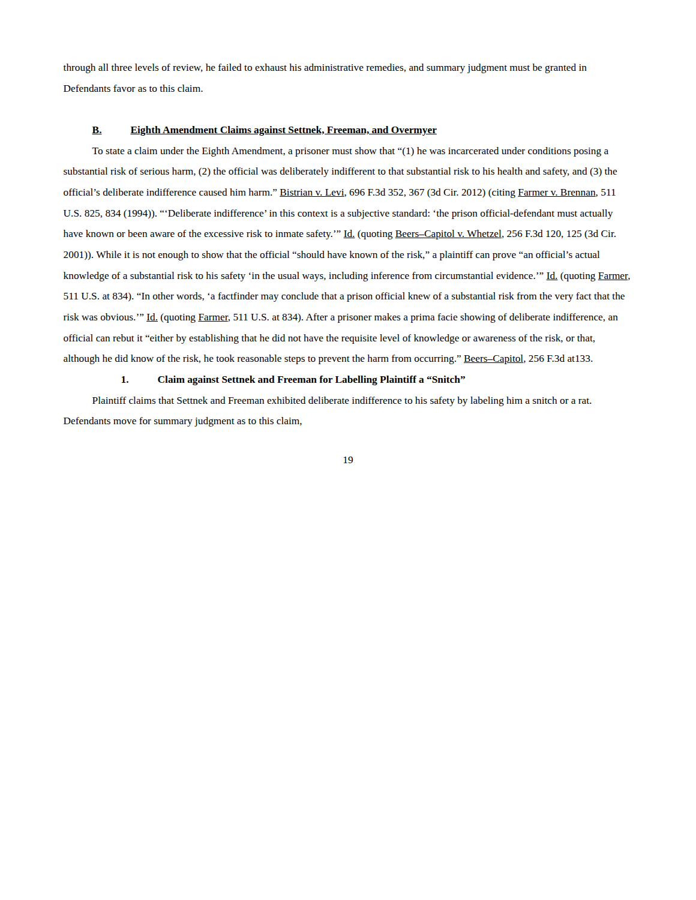through all three levels of review, he failed to exhaust his administrative remedies, and summary judgment must be granted in Defendants favor as to this claim.
B. Eighth Amendment Claims against Settnek, Freeman, and Overmyer
To state a claim under the Eighth Amendment, a prisoner must show that “(1) he was incarcerated under conditions posing a substantial risk of serious harm, (2) the official was deliberately indifferent to that substantial risk to his health and safety, and (3) the official’s deliberate indifference caused him harm.” Bistrian v. Levi, 696 F.3d 352, 367 (3d Cir. 2012) (citing Farmer v. Brennan, 511 U.S. 825, 834 (1994)). “‘Deliberate indifference’ in this context is a subjective standard: ‘the prison official-defendant must actually have known or been aware of the excessive risk to inmate safety.’” Id. (quoting Beers–Capitol v. Whetzel, 256 F.3d 120, 125 (3d Cir. 2001)). While it is not enough to show that the official “should have known of the risk,” a plaintiff can prove “an official’s actual knowledge of a substantial risk to his safety ‘in the usual ways, including inference from circumstantial evidence.’” Id. (quoting Farmer, 511 U.S. at 834). “In other words, ‘a factfinder may conclude that a prison official knew of a substantial risk from the very fact that the risk was obvious.’” Id. (quoting Farmer, 511 U.S. at 834). After a prisoner makes a prima facie showing of deliberate indifference, an official can rebut it “either by establishing that he did not have the requisite level of knowledge or awareness of the risk, or that, although he did know of the risk, he took reasonable steps to prevent the harm from occurring.” Beers–Capitol, 256 F.3d at133.
1. Claim against Settnek and Freeman for Labelling Plaintiff a “Snitch”
Plaintiff claims that Settnek and Freeman exhibited deliberate indifference to his safety by labeling him a snitch or a rat. Defendants move for summary judgment as to this claim,
19